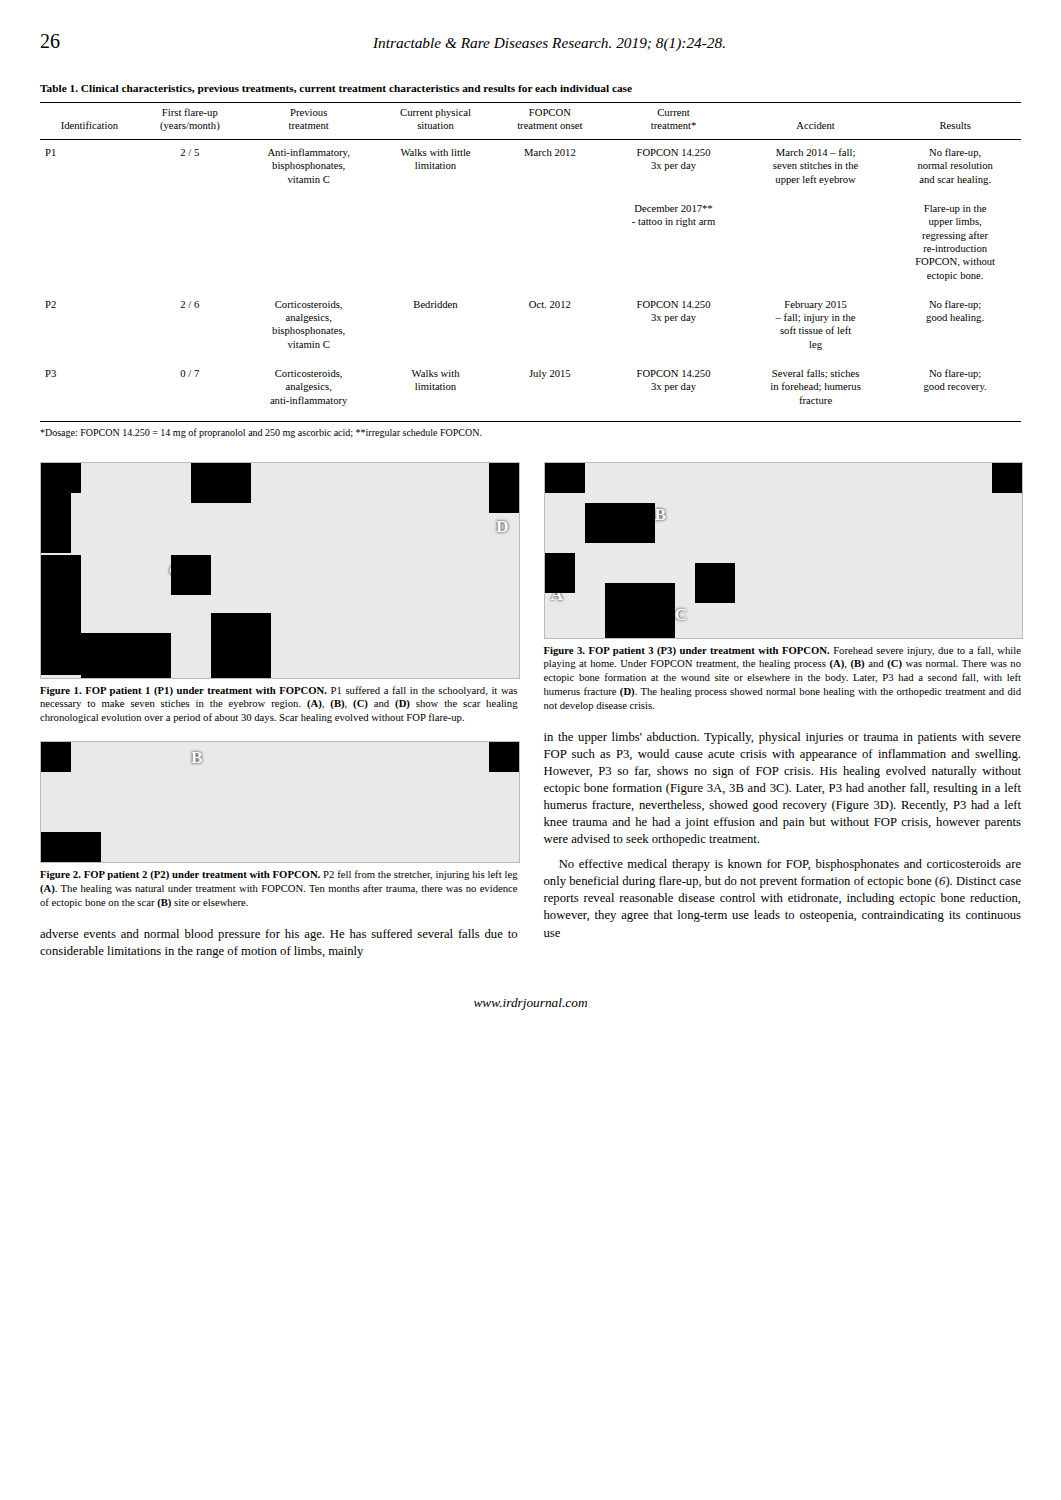26
Intractable & Rare Diseases Research. 2019; 8(1):24-28.
Table 1. Clinical characteristics, previous treatments, current treatment characteristics and results for each individual case
| Identification | First flare-up (years/month) | Previous treatment | Current physical situation | FOPCON treatment onset | Current treatment* | Accident | Results |
| --- | --- | --- | --- | --- | --- | --- | --- |
| P1 | 2 / 5 | Anti-inflammatory, bisphosphonates, vitamin C | Walks with little limitation | March 2012 | FOPCON 14.250 3x per day | March 2014 – fall; seven stitches in the upper left eyebrow | No flare-up, normal resolution and scar healing. |
| | | | | | December 2017** - tattoo in right arm | | Flare-up in the upper limbs, regressing after re-introduction FOPCON, without ectopic bone. |
| P2 | 2 / 6 | Corticosteroids, analgesics, bisphosphonates, vitamin C | Bedridden | Oct. 2012 | FOPCON 14.250 3x per day | February 2015 – fall; injury in the soft tissue of left leg | No flare-up; good healing. |
| P3 | 0 / 7 | Corticosteroids, analgesics, anti-inflammatory | Walks with limitation | July 2015 | FOPCON 14.250 3x per day | Several falls; stiches in forehead; humerus fracture | No flare-up; good recovery. |
*Dosage: FOPCON 14.250 = 14 mg of propranolol and 250 mg ascorbic acid; **irregular schedule FOPCON.
A B C D
Figure 1. FOP patient 1 (P1) under treatment with FOPCON. P1 suffered a fall in the schoolyard, it was necessary to make seven stiches in the eyebrow region. (A), (B), (C) and (D) show the scar healing chronological evolution over a period of about 30 days. Scar healing evolved without FOP flare-up.
A B
Figure 2. FOP patient 2 (P2) under treatment with FOPCON. P2 fell from the stretcher, injuring his left leg (A). The healing was natural under treatment with FOPCON. Ten months after trauma, there was no evidence of ectopic bone on the scar (B) site or elsewhere.
adverse events and normal blood pressure for his age. He has suffered several falls due to considerable limitations in the range of motion of limbs, mainly
A B C D
Figure 3. FOP patient 3 (P3) under treatment with FOPCON. Forehead severe injury, due to a fall, while playing at home. Under FOPCON treatment, the healing process (A), (B) and (C) was normal. There was no ectopic bone formation at the wound site or elsewhere in the body. Later, P3 had a second fall, with left humerus fracture (D). The healing process showed normal bone healing with the orthopedic treatment and did not develop disease crisis.
in the upper limbs' abduction. Typically, physical injuries or trauma in patients with severe FOP such as P3, would cause acute crisis with appearance of inflammation and swelling. However, P3 so far, shows no sign of FOP crisis. His healing evolved naturally without ectopic bone formation (Figure 3A, 3B and 3C). Later, P3 had another fall, resulting in a left humerus fracture, nevertheless, showed good recovery (Figure 3D). Recently, P3 had a left knee trauma and he had a joint effusion and pain but without FOP crisis, however parents were advised to seek orthopedic treatment.
No effective medical therapy is known for FOP, bisphosphonates and corticosteroids are only beneficial during flare-up, but do not prevent formation of ectopic bone (6). Distinct case reports reveal reasonable disease control with etidronate, including ectopic bone reduction, however, they agree that long-term use leads to osteopenia, contraindicating its continuous use
www.irdrjournal.com